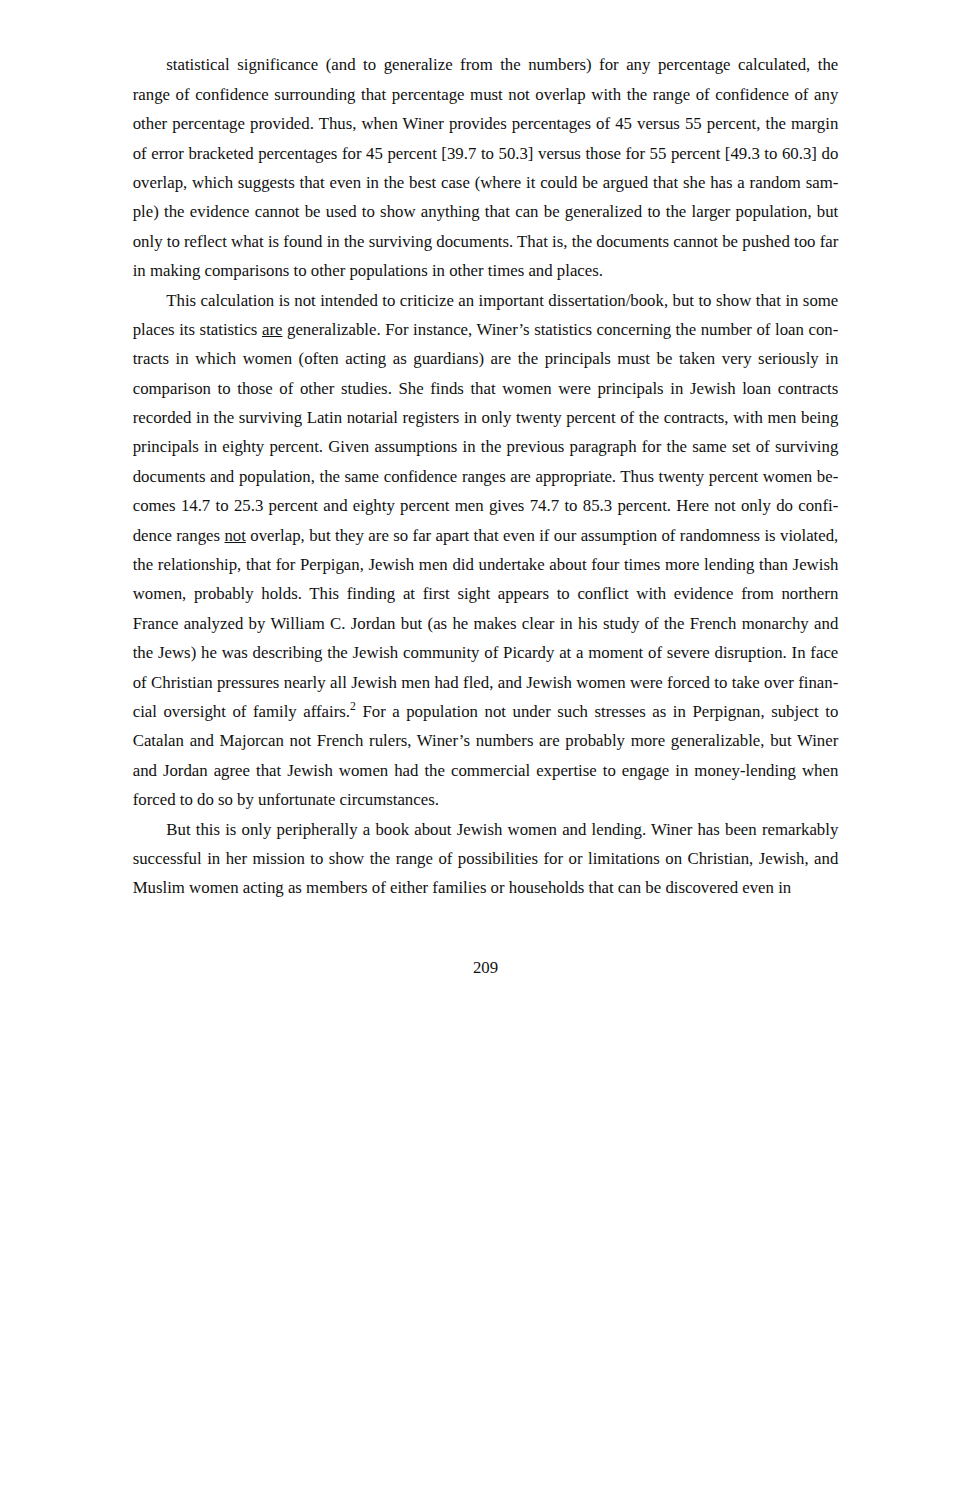statistical significance (and to generalize from the numbers) for any percentage calculated, the range of confidence surrounding that percentage must not overlap with the range of confidence of any other percentage provided. Thus, when Winer provides percentages of 45 versus 55 percent, the margin of error bracketed percentages for 45 percent [39.7 to 50.3] versus those for 55 percent [49.3 to 60.3] do overlap, which suggests that even in the best case (where it could be argued that she has a random sample) the evidence cannot be used to show anything that can be generalized to the larger population, but only to reflect what is found in the surviving documents. That is, the documents cannot be pushed too far in making comparisons to other populations in other times and places.
This calculation is not intended to criticize an important dissertation/book, but to show that in some places its statistics are generalizable. For instance, Winer’s statistics concerning the number of loan contracts in which women (often acting as guardians) are the principals must be taken very seriously in comparison to those of other studies. She finds that women were principals in Jewish loan contracts recorded in the surviving Latin notarial registers in only twenty percent of the contracts, with men being principals in eighty percent. Given assumptions in the previous paragraph for the same set of surviving documents and population, the same confidence ranges are appropriate. Thus twenty percent women becomes 14.7 to 25.3 percent and eighty percent men gives 74.7 to 85.3 percent. Here not only do confidence ranges not overlap, but they are so far apart that even if our assumption of randomness is violated, the relationship, that for Perpigan, Jewish men did undertake about four times more lending than Jewish women, probably holds. This finding at first sight appears to conflict with evidence from northern France analyzed by William C. Jordan but (as he makes clear in his study of the French monarchy and the Jews) he was describing the Jewish community of Picardy at a moment of severe disruption. In face of Christian pressures nearly all Jewish men had fled, and Jewish women were forced to take over financial oversight of family affairs.2 For a population not under such stresses as in Perpignan, subject to Catalan and Majorcan not French rulers, Winer’s numbers are probably more generalizable, but Winer and Jordan agree that Jewish women had the commercial expertise to engage in money-lending when forced to do so by unfortunate circumstances.
But this is only peripherally a book about Jewish women and lending. Winer has been remarkably successful in her mission to show the range of possibilities for or limitations on Christian, Jewish, and Muslim women acting as members of either families or households that can be discovered even in
209